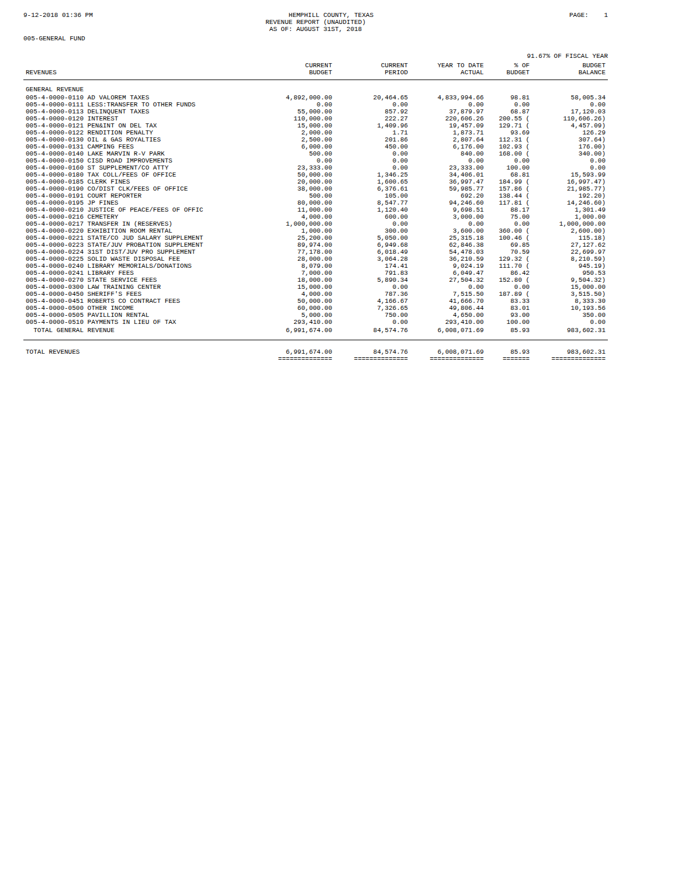9-12-2018 01:36 PM HEMPHILL COUNTY, TEXAS PAGE: 1
REVENUE REPORT (UNAUDITED)
AS OF: AUGUST 31ST, 2018
005-GENERAL FUND
91.67% OF FISCAL YEAR
| REVENUES | CURRENT BUDGET | CURRENT PERIOD | YEAR TO DATE ACTUAL | % OF BUDGET | BUDGET BALANCE |
| --- | --- | --- | --- | --- | --- |
| GENERAL REVENUE |
| 005-4-0000-0110 AD VALOREM TAXES | 4,892,000.00 | 20,464.65 | 4,833,994.66 | 98.81 | 58,005.34 |
| 005-4-0000-0111 LESS:TRANSFER TO OTHER FUNDS | 0.00 | 0.00 | 0.00 | 0.00 | 0.00 |
| 005-4-0000-0113 DELINQUENT TAXES | 55,000.00 | 857.92 | 37,879.97 | 68.87 | 17,120.03 |
| 005-4-0000-0120 INTEREST | 110,000.00 | 222.27 | 220,606.26 | 200.55 ( | 110,606.26) |
| 005-4-0000-0121 PEN&INT ON DEL TAX | 15,000.00 | 1,409.96 | 19,457.09 | 129.71 ( | 4,457.09) |
| 005-4-0000-0122 RENDITION PENALTY | 2,000.00 | 1.71 | 1,873.71 | 93.69 | 126.29 |
| 005-4-0000-0130 OIL & GAS ROYALTIES | 2,500.00 | 201.86 | 2,807.64 | 112.31 ( | 307.64) |
| 005-4-0000-0131 CAMPING FEES | 6,000.00 | 450.00 | 6,176.00 | 102.93 ( | 176.00) |
| 005-4-0000-0140 LAKE MARVIN R-V PARK | 500.00 | 0.00 | 840.00 | 168.00 ( | 340.00) |
| 005-4-0000-0150 CISD ROAD IMPROVEMENTS | 0.00 | 0.00 | 0.00 | 0.00 | 0.00 |
| 005-4-0000-0160 ST SUPPLEMENT/CO ATTY | 23,333.00 | 0.00 | 23,333.00 | 100.00 | 0.00 |
| 005-4-0000-0180 TAX COLL/FEES OF OFFICE | 50,000.00 | 1,346.25 | 34,406.01 | 68.81 | 15,593.99 |
| 005-4-0000-0185 CLERK FINES | 20,000.00 | 1,600.65 | 36,997.47 | 184.99 ( | 16,997.47) |
| 005-4-0000-0190 CO/DIST CLK/FEES OF OFFICE | 38,000.00 | 6,376.61 | 59,985.77 | 157.86 ( | 21,985.77) |
| 005-4-0000-0191 COURT REPORTER | 500.00 | 105.00 | 692.20 | 138.44 ( | 192.20) |
| 005-4-0000-0195 JP FINES | 80,000.00 | 8,547.77 | 94,246.60 | 117.81 ( | 14,246.60) |
| 005-4-0000-0210 JUSTICE OF PEACE/FEES OF OFFIC | 11,000.00 | 1,120.40 | 9,698.51 | 88.17 | 1,301.49 |
| 005-4-0000-0216 CEMETERY | 4,000.00 | 600.00 | 3,000.00 | 75.00 | 1,000.00 |
| 005-4-0000-0217 TRANSFER IN (RESERVES) | 1,000,000.00 | 0.00 | 0.00 | 0.00 | 1,000,000.00 |
| 005-4-0000-0220 EXHIBITION ROOM RENTAL | 1,000.00 | 300.00 | 3,600.00 | 360.00 ( | 2,600.00) |
| 005-4-0000-0221 STATE/CO JUD SALARY SUPPLEMENT | 25,200.00 | 5,050.00 | 25,315.18 | 100.46 ( | 115.18) |
| 005-4-0000-0223 STATE/JUV PROBATION SUPPLEMENT | 89,974.00 | 6,949.68 | 62,846.38 | 69.85 | 27,127.62 |
| 005-4-0000-0224 31ST DIST/JUV PRO SUPPLEMENT | 77,178.00 | 6,018.49 | 54,478.03 | 70.59 | 22,699.97 |
| 005-4-0000-0225 SOLID WASTE DISPOSAL FEE | 28,000.00 | 3,064.28 | 36,210.59 | 129.32 ( | 8,210.59) |
| 005-4-0000-0240 LIBRARY MEMORIALS/DONATIONS | 8,079.00 | 174.41 | 9,024.19 | 111.70 ( | 945.19) |
| 005-4-0000-0241 LIBRARY FEES | 7,000.00 | 791.83 | 6,049.47 | 86.42 | 950.53 |
| 005-4-0000-0270 STATE SERVICE FEES | 18,000.00 | 5,890.34 | 27,504.32 | 152.80 ( | 9,504.32) |
| 005-4-0000-0300 LAW TRAINING CENTER | 15,000.00 | 0.00 | 0.00 | 0.00 | 15,000.00 |
| 005-4-0000-0450 SHERIFF'S FEES | 4,000.00 | 787.36 | 7,515.50 | 187.89 ( | 3,515.50) |
| 005-4-0000-0451 ROBERTS CO CONTRACT FEES | 50,000.00 | 4,166.67 | 41,666.70 | 83.33 | 8,333.30 |
| 005-4-0000-0500 OTHER INCOME | 60,000.00 | 7,326.65 | 49,806.44 | 83.01 | 10,193.56 |
| 005-4-0000-0505 PAVILLION RENTAL | 5,000.00 | 750.00 | 4,650.00 | 93.00 | 350.00 |
| 005-4-0000-0510 PAYMENTS IN LIEU OF TAX | 293,410.00 | 0.00 | 293,410.00 | 100.00 | 0.00 |
| TOTAL GENERAL REVENUE | 6,991,674.00 | 84,574.76 | 6,008,071.69 | 85.93 | 983,602.31 |
| TOTAL REVENUES | 6,991,674.00 | 84,574.76 | 6,008,071.69 | 85.93 | 983,602.31 |
| | ============== | ============== | ============== | ======= | ============== |